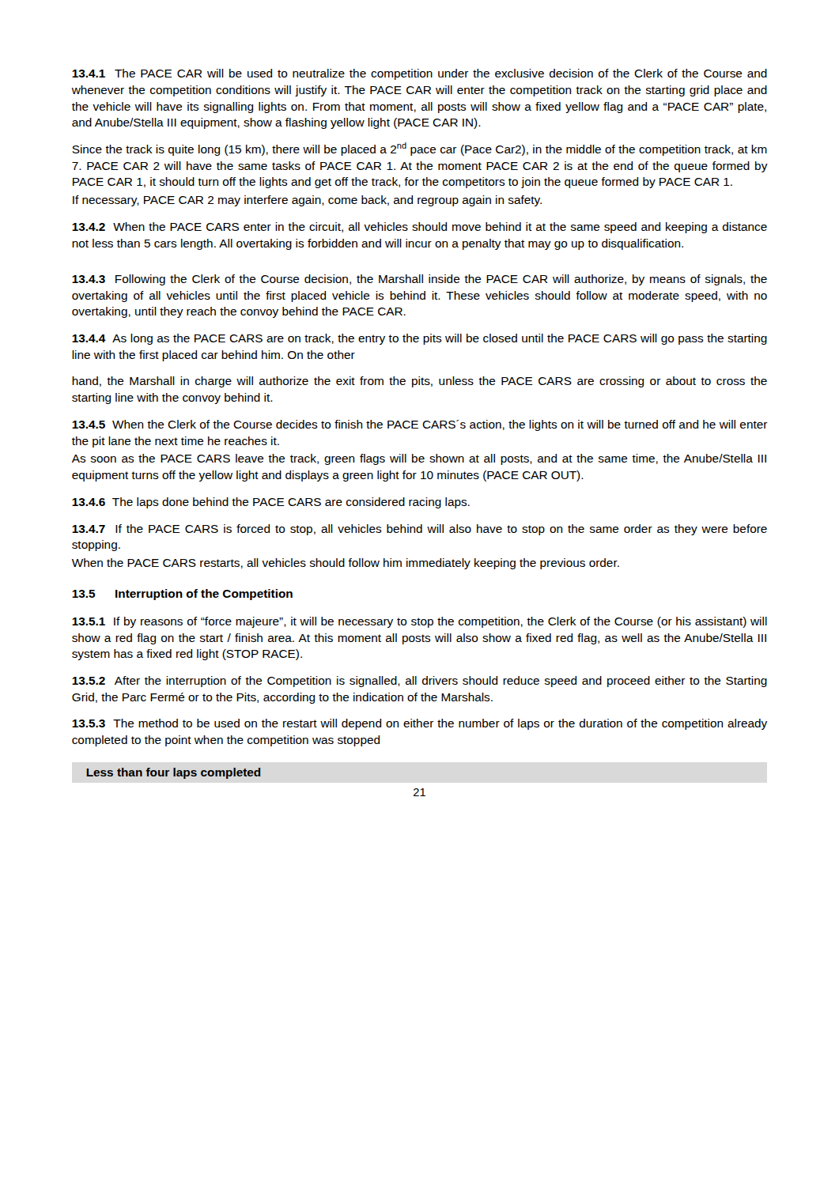13.4.1 The PACE CAR will be used to neutralize the competition under the exclusive decision of the Clerk of the Course and whenever the competition conditions will justify it. The PACE CAR will enter the competition track on the starting grid place and the vehicle will have its signalling lights on. From that moment, all posts will show a fixed yellow flag and a “PACE CAR” plate, and Anube/Stella III equipment, show a flashing yellow light (PACE CAR IN).
Since the track is quite long (15 km), there will be placed a 2nd pace car (Pace Car2), in the middle of the competition track, at km 7. PACE CAR 2 will have the same tasks of PACE CAR 1. At the moment PACE CAR 2 is at the end of the queue formed by PACE CAR 1, it should turn off the lights and get off the track, for the competitors to join the queue formed by PACE CAR 1.
If necessary, PACE CAR 2 may interfere again, come back, and regroup again in safety.
13.4.2 When the PACE CARS enter in the circuit, all vehicles should move behind it at the same speed and keeping a distance not less than 5 cars length. All overtaking is forbidden and will incur on a penalty that may go up to disqualification.
13.4.3 Following the Clerk of the Course decision, the Marshall inside the PACE CAR will authorize, by means of signals, the overtaking of all vehicles until the first placed vehicle is behind it. These vehicles should follow at moderate speed, with no overtaking, until they reach the convoy behind the PACE CAR.
13.4.4 As long as the PACE CARS are on track, the entry to the pits will be closed until the PACE CARS will go pass the starting line with the first placed car behind him. On the other
hand, the Marshall in charge will authorize the exit from the pits, unless the PACE CARS are crossing or about to cross the starting line with the convoy behind it.
13.4.5 When the Clerk of the Course decides to finish the PACE CARS´s action, the lights on it will be turned off and he will enter the pit lane the next time he reaches it.
As soon as the PACE CARS leave the track, green flags will be shown at all posts, and at the same time, the Anube/Stella III equipment turns off the yellow light and displays a green light for 10 minutes (PACE CAR OUT).
13.4.6 The laps done behind the PACE CARS are considered racing laps.
13.4.7 If the PACE CARS is forced to stop, all vehicles behind will also have to stop on the same order as they were before stopping.
When the PACE CARS restarts, all vehicles should follow him immediately keeping the previous order.
13.5 Interruption of the Competition
13.5.1 If by reasons of “force majeure”, it will be necessary to stop the competition, the Clerk of the Course (or his assistant) will show a red flag on the start / finish area. At this moment all posts will also show a fixed red flag, as well as the Anube/Stella III system has a fixed red light (STOP RACE).
13.5.2 After the interruption of the Competition is signalled, all drivers should reduce speed and proceed either to the Starting Grid, the Parc Fermé or to the Pits, according to the indication of the Marshals.
13.5.3 The method to be used on the restart will depend on either the number of laps or the duration of the competition already completed to the point when the competition was stopped
Less than four laps completed
21